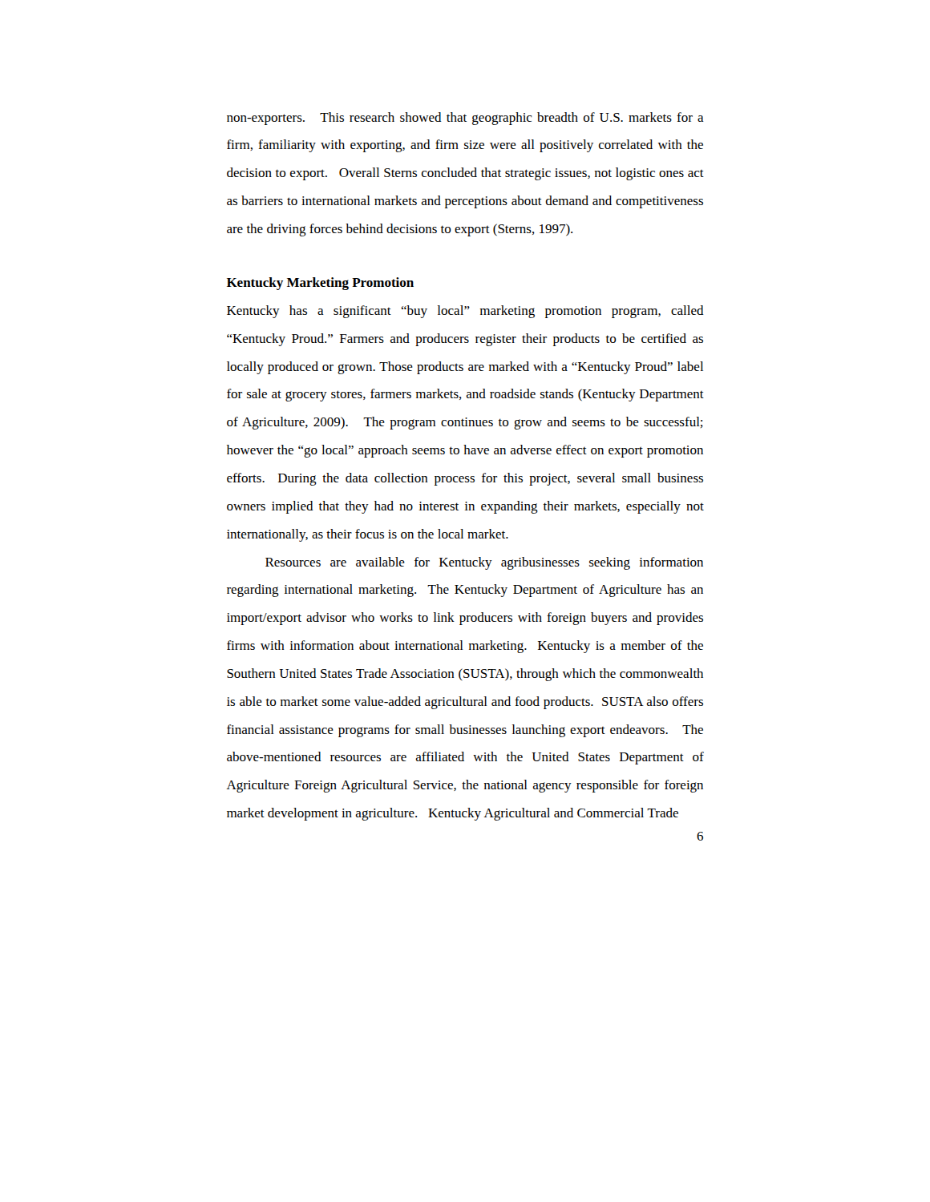non-exporters. This research showed that geographic breadth of U.S. markets for a firm, familiarity with exporting, and firm size were all positively correlated with the decision to export. Overall Sterns concluded that strategic issues, not logistic ones act as barriers to international markets and perceptions about demand and competitiveness are the driving forces behind decisions to export (Sterns, 1997).
Kentucky Marketing Promotion
Kentucky has a significant “buy local” marketing promotion program, called “Kentucky Proud.” Farmers and producers register their products to be certified as locally produced or grown. Those products are marked with a “Kentucky Proud” label for sale at grocery stores, farmers markets, and roadside stands (Kentucky Department of Agriculture, 2009). The program continues to grow and seems to be successful; however the “go local” approach seems to have an adverse effect on export promotion efforts. During the data collection process for this project, several small business owners implied that they had no interest in expanding their markets, especially not internationally, as their focus is on the local market.
Resources are available for Kentucky agribusinesses seeking information regarding international marketing. The Kentucky Department of Agriculture has an import/export advisor who works to link producers with foreign buyers and provides firms with information about international marketing. Kentucky is a member of the Southern United States Trade Association (SUSTA), through which the commonwealth is able to market some value-added agricultural and food products. SUSTA also offers financial assistance programs for small businesses launching export endeavors. The above-mentioned resources are affiliated with the United States Department of Agriculture Foreign Agricultural Service, the national agency responsible for foreign market development in agriculture. Kentucky Agricultural and Commercial Trade
6